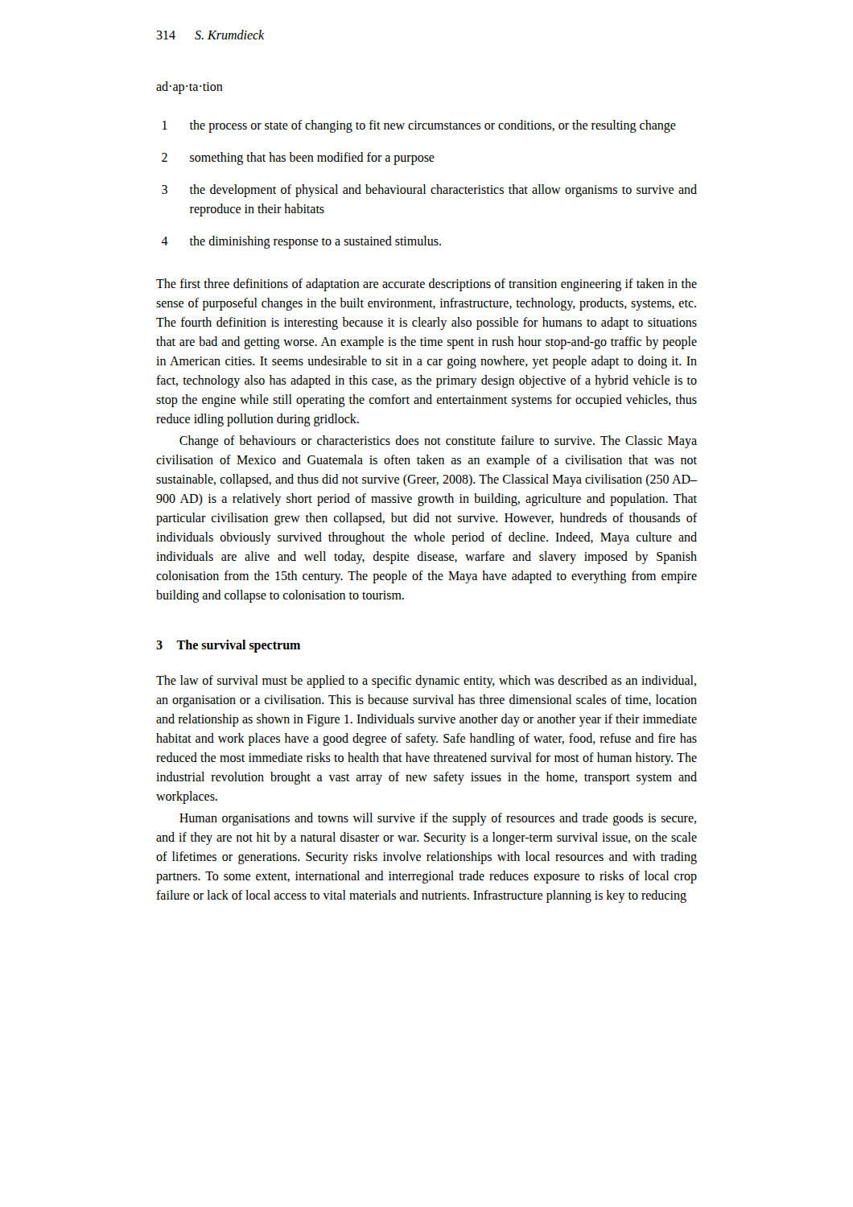314 S. Krumdieck
ad·ap·ta·tion
the process or state of changing to fit new circumstances or conditions, or the resulting change
something that has been modified for a purpose
the development of physical and behavioural characteristics that allow organisms to survive and reproduce in their habitats
the diminishing response to a sustained stimulus.
The first three definitions of adaptation are accurate descriptions of transition engineering if taken in the sense of purposeful changes in the built environment, infrastructure, technology, products, systems, etc. The fourth definition is interesting because it is clearly also possible for humans to adapt to situations that are bad and getting worse. An example is the time spent in rush hour stop-and-go traffic by people in American cities. It seems undesirable to sit in a car going nowhere, yet people adapt to doing it. In fact, technology also has adapted in this case, as the primary design objective of a hybrid vehicle is to stop the engine while still operating the comfort and entertainment systems for occupied vehicles, thus reduce idling pollution during gridlock.
Change of behaviours or characteristics does not constitute failure to survive. The Classic Maya civilisation of Mexico and Guatemala is often taken as an example of a civilisation that was not sustainable, collapsed, and thus did not survive (Greer, 2008). The Classical Maya civilisation (250 AD–900 AD) is a relatively short period of massive growth in building, agriculture and population. That particular civilisation grew then collapsed, but did not survive. However, hundreds of thousands of individuals obviously survived throughout the whole period of decline. Indeed, Maya culture and individuals are alive and well today, despite disease, warfare and slavery imposed by Spanish colonisation from the 15th century. The people of the Maya have adapted to everything from empire building and collapse to colonisation to tourism.
3 The survival spectrum
The law of survival must be applied to a specific dynamic entity, which was described as an individual, an organisation or a civilisation. This is because survival has three dimensional scales of time, location and relationship as shown in Figure 1. Individuals survive another day or another year if their immediate habitat and work places have a good degree of safety. Safe handling of water, food, refuse and fire has reduced the most immediate risks to health that have threatened survival for most of human history. The industrial revolution brought a vast array of new safety issues in the home, transport system and workplaces.
Human organisations and towns will survive if the supply of resources and trade goods is secure, and if they are not hit by a natural disaster or war. Security is a longer-term survival issue, on the scale of lifetimes or generations. Security risks involve relationships with local resources and with trading partners. To some extent, international and interregional trade reduces exposure to risks of local crop failure or lack of local access to vital materials and nutrients. Infrastructure planning is key to reducing